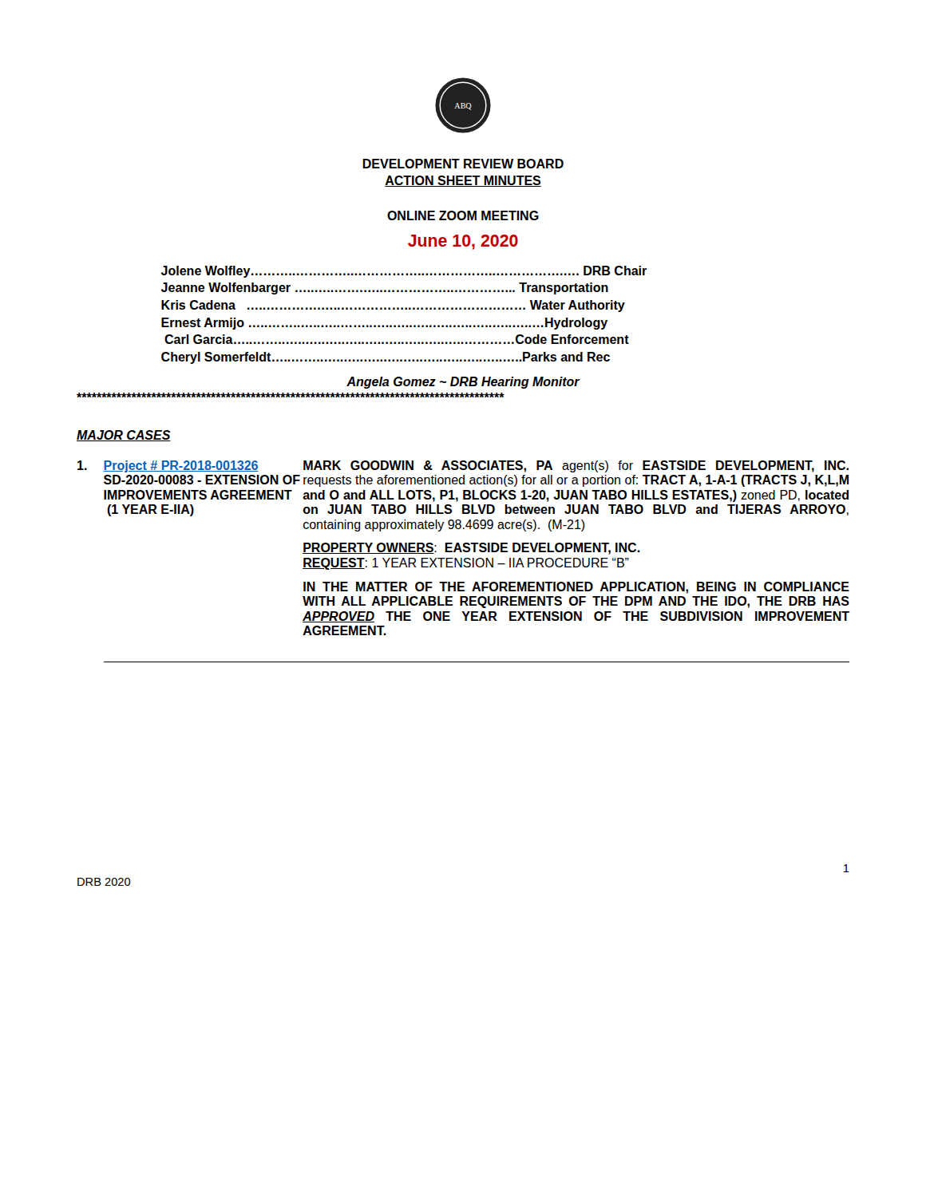DEVELOPMENT REVIEW BOARD
ACTION SHEET MINUTES
ONLINE ZOOM MEETING
June 10, 2020
Jolene Wolfley………..…………..……………..……………..…………….…. DRB Chair
Jeanne Wolfenbarger …..…..…….…..……………..…………... Transportation
Kris Cadena …..………….…..……………..……………………… Water Authority
Ernest Armijo …..……..…..…..……..…..…..…..…..…..…..…..…..…Hydrology
Carl Garcia…..……..…..…..…..…..…..…..…..…..…..…………Code Enforcement
Cheryl Somerfeldt…..……..…..…..…..…..…..…..…..…..…..…..Parks and Rec
Angela Gomez ~ DRB Hearing Monitor
**************************************************************************************
MAJOR CASES
| 1. | Project # PR-2018-001326 SD-2020-00083 - EXTENSION OF IMPROVEMENTS AGREEMENT (1 YEAR E-IIA) | MARK GOODWIN & ASSOCIATES, PA agent(s) for EASTSIDE DEVELOPMENT, INC. requests the aforementioned action(s) for all or a portion of: TRACT A, 1-A-1 (TRACTS J, K,L,M and O and ALL LOTS, P1, BLOCKS 1-20, JUAN TABO HILLS ESTATES,) zoned PD, located on JUAN TABO HILLS BLVD between JUAN TABO BLVD and TIJERAS ARROYO , containing approximately 98.4699 acre(s). (M-21) PROPERTY OWNERS : EASTSIDE DEVELOPMENT, INC. REQUEST : 1 YEAR EXTENSION – IIA PROCEDURE “B” IN THE MATTER OF THE AFOREMENTIONED APPLICATION, BEING IN COMPLIANCE WITH ALL APPLICABLE REQUIREMENTS OF THE DPM AND THE IDO, THE DRB HAS APPROVED THE ONE YEAR EXTENSION OF THE SUBDIVISION IMPROVEMENT AGREEMENT. |
1
DRB 2020